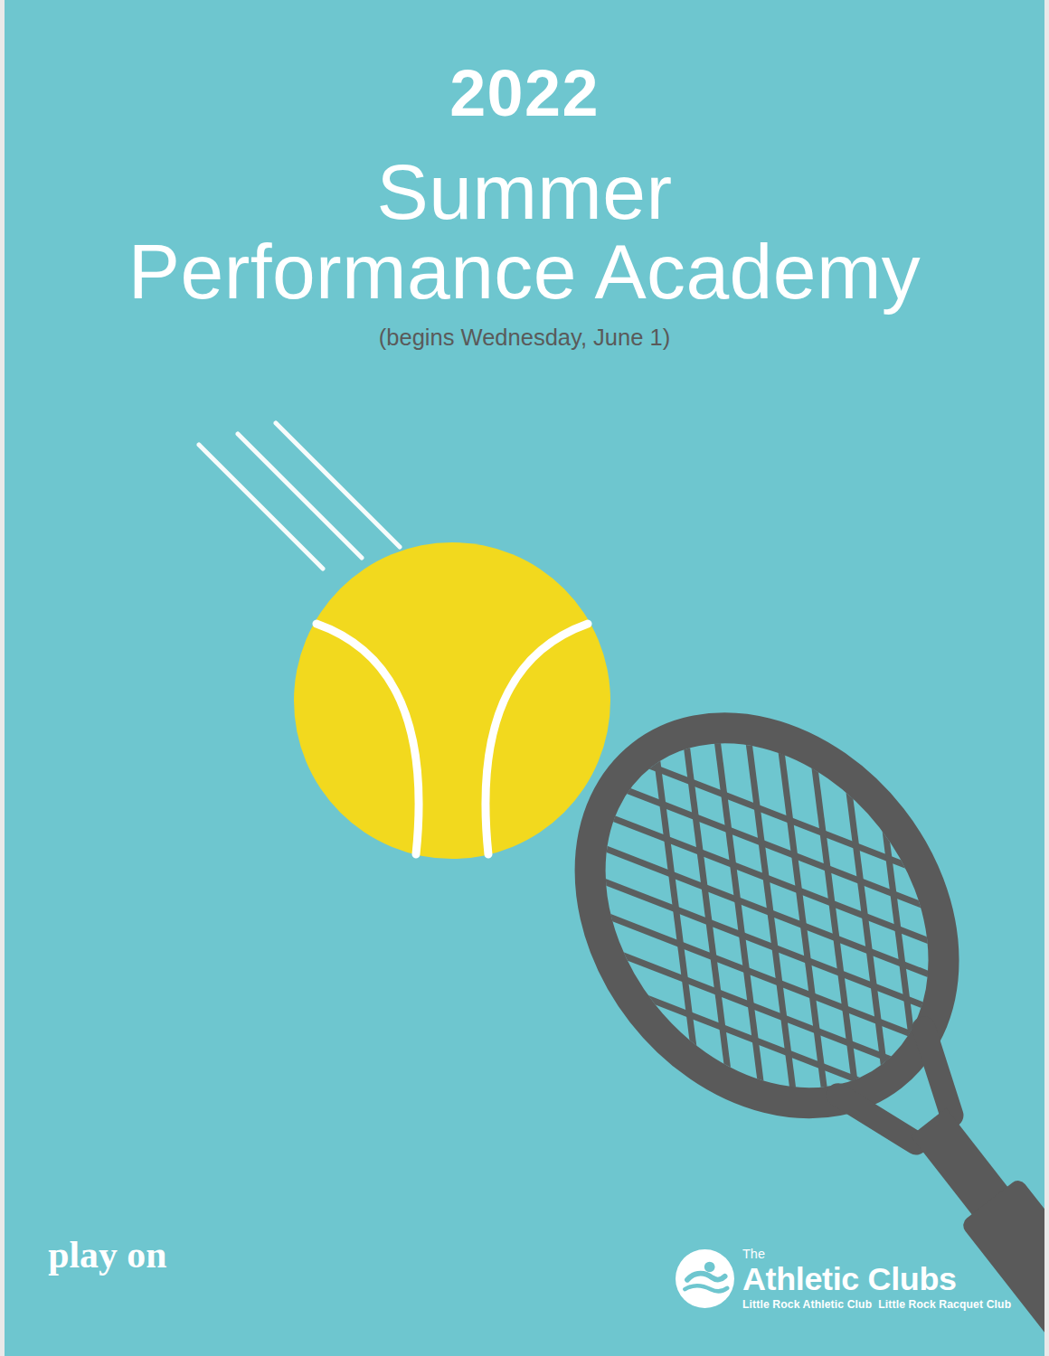2022
Summer Performance Academy
(begins Wednesday, June 1)
play on
The Athletic Clubs Little Rock Athletic Club Little Rock Racquet Club